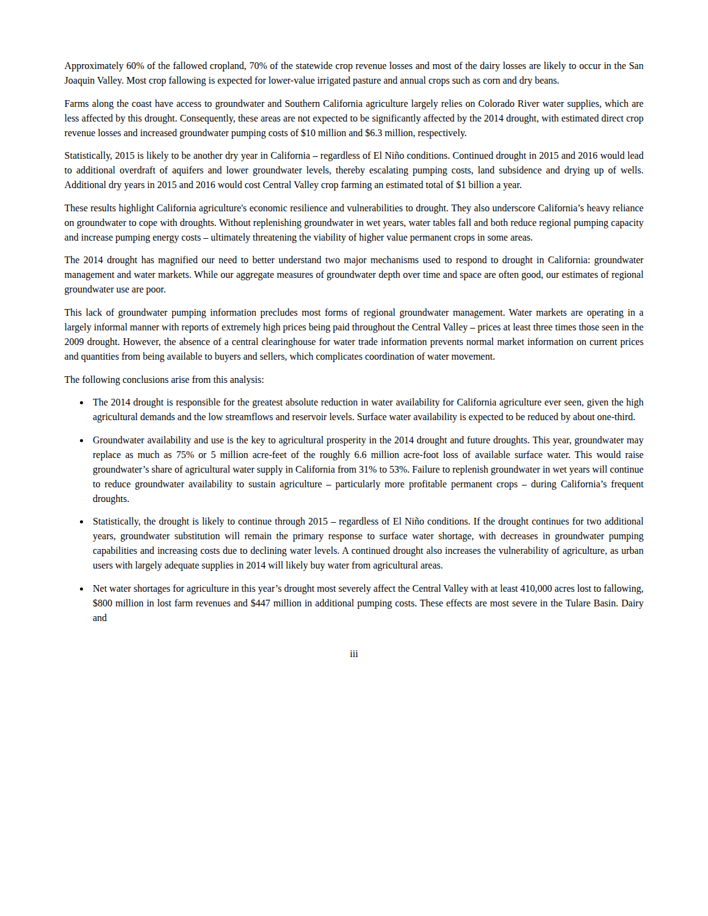Approximately 60% of the fallowed cropland, 70% of the statewide crop revenue losses and most of the dairy losses are likely to occur in the San Joaquin Valley. Most crop fallowing is expected for lower-value irrigated pasture and annual crops such as corn and dry beans.
Farms along the coast have access to groundwater and Southern California agriculture largely relies on Colorado River water supplies, which are less affected by this drought. Consequently, these areas are not expected to be significantly affected by the 2014 drought, with estimated direct crop revenue losses and increased groundwater pumping costs of $10 million and $6.3 million, respectively.
Statistically, 2015 is likely to be another dry year in California – regardless of El Niño conditions. Continued drought in 2015 and 2016 would lead to additional overdraft of aquifers and lower groundwater levels, thereby escalating pumping costs, land subsidence and drying up of wells. Additional dry years in 2015 and 2016 would cost Central Valley crop farming an estimated total of $1 billion a year.
These results highlight California agriculture's economic resilience and vulnerabilities to drought. They also underscore California’s heavy reliance on groundwater to cope with droughts. Without replenishing groundwater in wet years, water tables fall and both reduce regional pumping capacity and increase pumping energy costs – ultimately threatening the viability of higher value permanent crops in some areas.
The 2014 drought has magnified our need to better understand two major mechanisms used to respond to drought in California: groundwater management and water markets. While our aggregate measures of groundwater depth over time and space are often good, our estimates of regional groundwater use are poor.
This lack of groundwater pumping information precludes most forms of regional groundwater management. Water markets are operating in a largely informal manner with reports of extremely high prices being paid throughout the Central Valley – prices at least three times those seen in the 2009 drought. However, the absence of a central clearinghouse for water trade information prevents normal market information on current prices and quantities from being available to buyers and sellers, which complicates coordination of water movement.
The following conclusions arise from this analysis:
The 2014 drought is responsible for the greatest absolute reduction in water availability for California agriculture ever seen, given the high agricultural demands and the low streamflows and reservoir levels. Surface water availability is expected to be reduced by about one-third.
Groundwater availability and use is the key to agricultural prosperity in the 2014 drought and future droughts. This year, groundwater may replace as much as 75% or 5 million acre-feet of the roughly 6.6 million acre-foot loss of available surface water. This would raise groundwater’s share of agricultural water supply in California from 31% to 53%. Failure to replenish groundwater in wet years will continue to reduce groundwater availability to sustain agriculture – particularly more profitable permanent crops – during California’s frequent droughts.
Statistically, the drought is likely to continue through 2015 – regardless of El Niño conditions. If the drought continues for two additional years, groundwater substitution will remain the primary response to surface water shortage, with decreases in groundwater pumping capabilities and increasing costs due to declining water levels. A continued drought also increases the vulnerability of agriculture, as urban users with largely adequate supplies in 2014 will likely buy water from agricultural areas.
Net water shortages for agriculture in this year’s drought most severely affect the Central Valley with at least 410,000 acres lost to fallowing, $800 million in lost farm revenues and $447 million in additional pumping costs. These effects are most severe in the Tulare Basin. Dairy and
iii